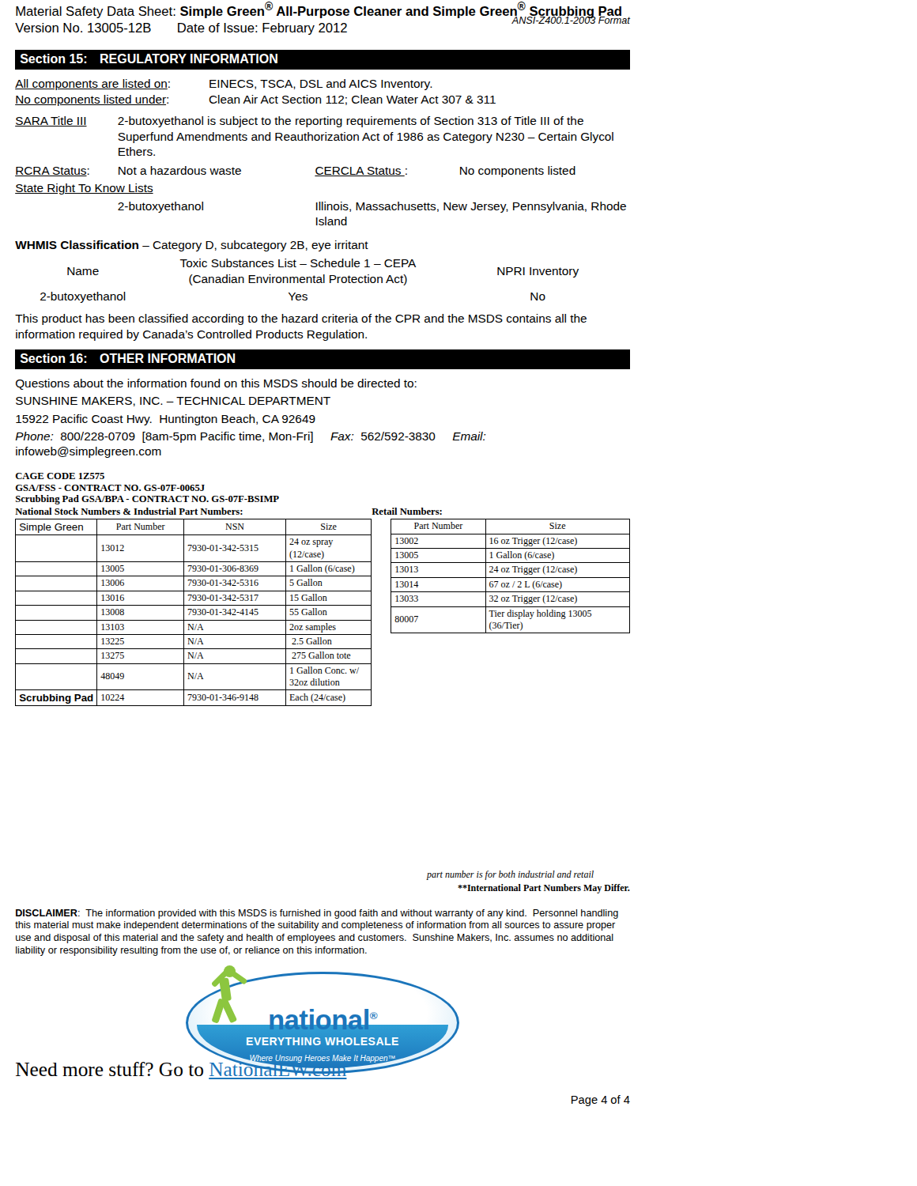Material Safety Data Sheet: Simple Green® All-Purpose Cleaner and Simple Green® Scrubbing Pad
Version No. 13005-12B Date of Issue: February 2012
ANSI-Z400.1-2003 Format
Section 15: REGULATORY INFORMATION
| All components are listed on : | EINECS, TSCA, DSL and AICS Inventory. |
| No components listed under : | Clean Air Act Section 112; Clean Water Act 307 & 311 |
| SARA Title III | 2-butoxyethanol is subject to the reporting requirements of Section 313 of Title III of the Superfund Amendments and Reauthorization Act of 1986 as Category N230 – Certain Glycol Ethers. |
| RCRA Status : | Not a hazardous waste | CERCLA Status : | No components listed |
State Right To Know Lists
| | 2-butoxyethanol | Illinois, Massachusetts, New Jersey, Pennsylvania, Rhode Island |
WHMIS Classification – Category D, subcategory 2B, eye irritant
| Name | Toxic Substances List – Schedule 1 – CEPA (Canadian Environmental Protection Act) | NPRI Inventory |
| 2-butoxyethanol | Yes | No |
This product has been classified according to the hazard criteria of the CPR and the MSDS contains all the information required by Canada’s Controlled Products Regulation.
Section 16: OTHER INFORMATION
Questions about the information found on this MSDS should be directed to:
SUNSHINE MAKERS, INC. – TECHNICAL DEPARTMENT
15922 Pacific Coast Hwy. Huntington Beach, CA 92649
Phone: 800/228-0709 [8am-5pm Pacific time, Mon-Fri] Fax: 562/592-3830 Email: infoweb@simplegreen.com
CAGE CODE 1Z575
GSA/FSS - CONTRACT NO. GS-07F-0065J
Scrubbing Pad GSA/BPA - CONTRACT NO. GS-07F-BSIMP
| National Stock Numbers & Industrial Part Numbers: | Retail Numbers: |
| Simple Green | Part Number | NSN | Size |
| | 13012 | 7930-01-342-5315 | 24 oz spray (12/case) |
| | 13005 | 7930-01-306-8369 | 1 Gallon (6/case) |
| | 13006 | 7930-01-342-5316 | 5 Gallon |
| | 13016 | 7930-01-342-5317 | 15 Gallon |
| | 13008 | 7930-01-342-4145 | 55 Gallon |
| | 13103 | N/A | 2oz samples |
| | 13225 | N/A | 2.5 Gallon |
| | 13275 | N/A | 275 Gallon tote |
| | 48049 | N/A | 1 Gallon Conc. w/ 32oz dilution |
| Scrubbing Pad | 10224 | 7930-01-346-9148 | Each (24/case) |
| Part Number | Size |
| --- | --- |
| 13002 | 16 oz Trigger (12/case) |
| 13005 | 1 Gallon (6/case) |
| 13013 | 24 oz Trigger (12/case) |
| 13014 | 67 oz / 2 L (6/case) |
| 13033 | 32 oz Trigger (12/case) |
| 80007 | Tier display holding 13005 (36/Tier) |
part number is for both industrial and retail
**International Part Numbers May Differ.
DISCLAIMER: The information provided with this MSDS is furnished in good faith and without warranty of any kind. Personnel handling this material must make independent determinations of the suitability and completeness of information from all sources to assure proper use and disposal of this material and the safety and health of employees and customers. Sunshine Makers, Inc. assumes no additional liability or responsibility resulting from the use of, or reliance on this information.
national®
EVERYTHING WHOLESALE
Where Unsung Heroes Make It Happen™
Need more stuff? Go to NationalEW.com
Page 4 of 4